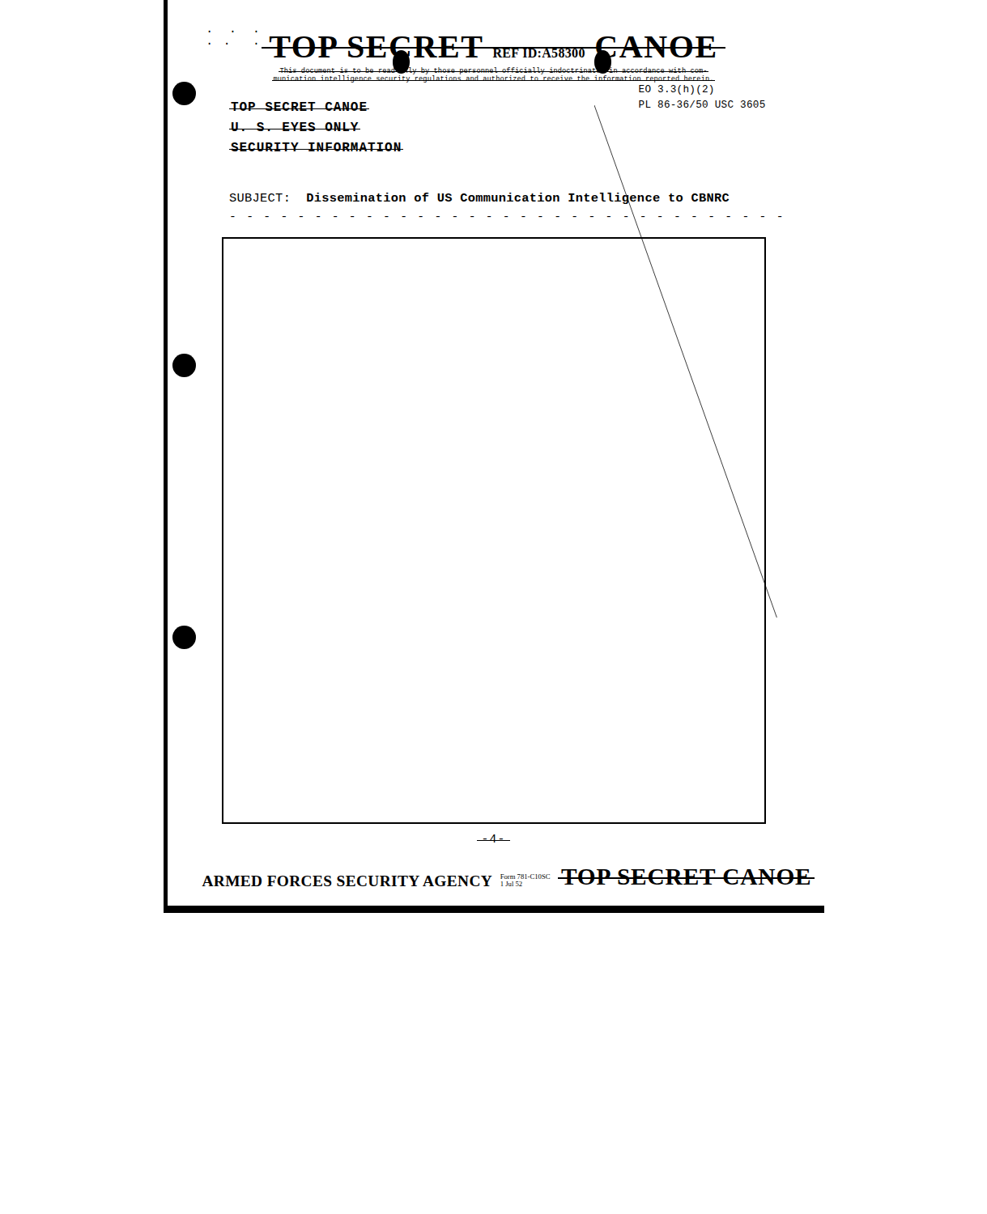... . . .
TOP SECRET REF ID:A58300 CANOE
This document is to be read only by those personnel officially indoctrinated in accordance with com-
munication intelligence security regulations and authorized to receive the information reported herein.
EO 3.3(h)(2)
PL 86-36/50 USC 3605
TOP SECRET CANOE U. S. EYES ONLY SECURITY INFORMATION
SUBJECT: Dissemination of US Communication Intelligence to CBNRC
- - - - - - - - - - - - - - - - - - - - - - - - - - - - - - - - - - - - - - -
-4-
ARMED FORCES SECURITY AGENCY
Form 781-C10SC
1 Jul 52
TOP SECRET CANOE